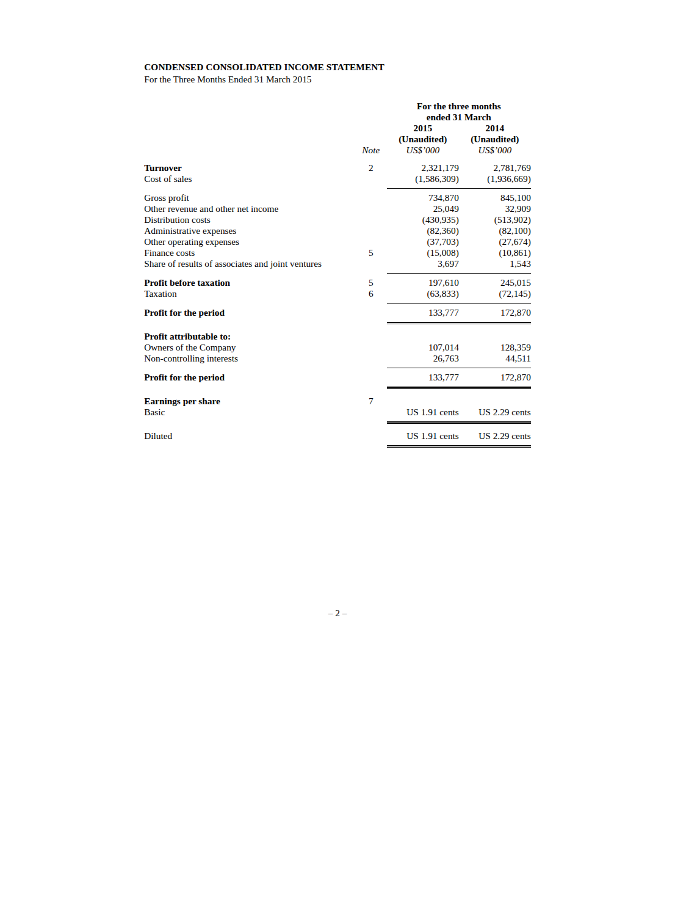CONDENSED CONSOLIDATED INCOME STATEMENT
For the Three Months Ended 31 March 2015
| | | For the three months |
| | | ended 31 March |
| | | 2015 | 2014 |
| | | (Unaudited) | (Unaudited) |
| | Note | US$’000 | US$’000 |
| Turnover | 2 | 2,321,179 | 2,781,769 |
| Cost of sales | | (1,586,309) | (1,936,669) |
| Gross profit | | 734,870 | 845,100 |
| Other revenue and other net income | | 25,049 | 32,909 |
| Distribution costs | | (430,935) | (513,902) |
| Administrative expenses | | (82,360) | (82,100) |
| Other operating expenses | | (37,703) | (27,674) |
| Finance costs | 5 | (15,008) | (10,861) |
| Share of results of associates and joint ventures | | 3,697 | 1,543 |
| Profit before taxation | 5 | 197,610 | 245,015 |
| Taxation | 6 | (63,833) | (72,145) |
| Profit for the period | | 133,777 | 172,870 |
| Profit attributable to: | | | |
| Owners of the Company | | 107,014 | 128,359 |
| Non-controlling interests | | 26,763 | 44,511 |
| Profit for the period | | 133,777 | 172,870 |
| Earnings per share | 7 | | |
| Basic | | US 1.91 cents | US 2.29 cents |
| Diluted | | US 1.91 cents | US 2.29 cents |
– 2 –